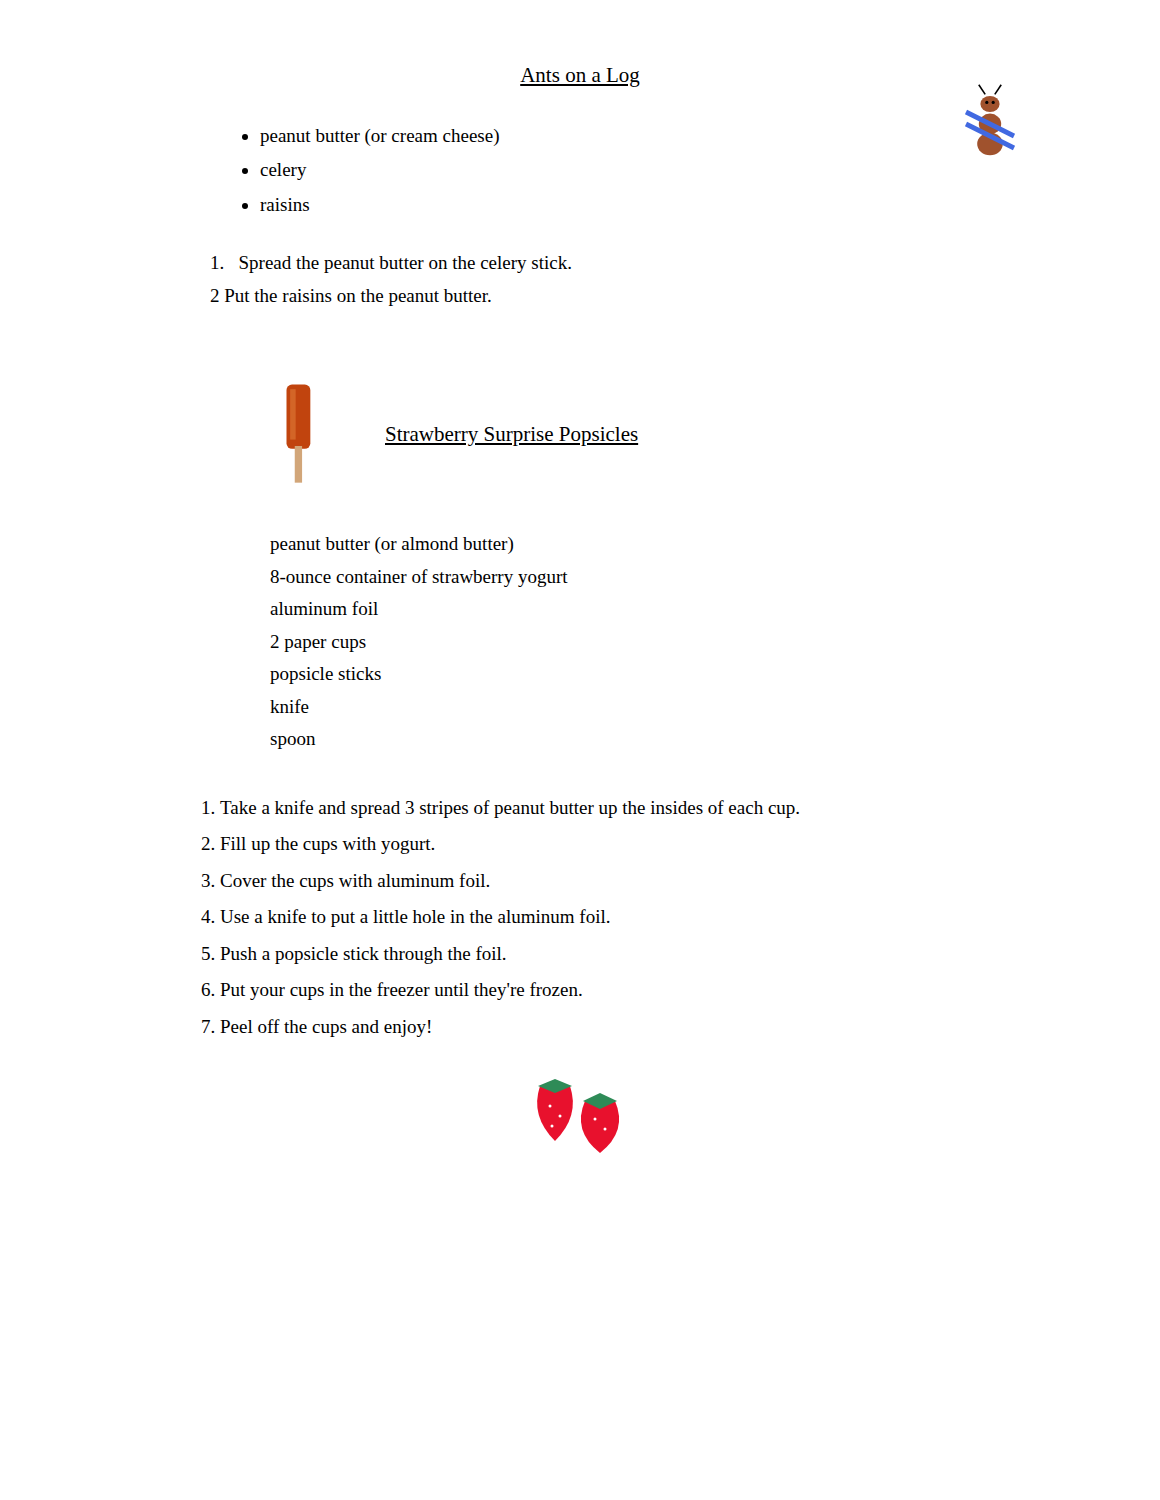Ants on a Log
peanut butter (or cream cheese)
celery
raisins
1. Spread the peanut butter on the celery stick.
2 Put the raisins on the peanut butter.
Strawberry Surprise Popsicles
peanut butter (or almond butter)
8-ounce container of strawberry yogurt
aluminum foil
2 paper cups
popsicle sticks
knife
spoon
Take a knife and spread 3 stripes of peanut butter up the insides of each cup.
Fill up the cups with yogurt.
Cover the cups with aluminum foil.
Use a knife to put a little hole in the aluminum foil.
Push a popsicle stick through the foil.
Put your cups in the freezer until they're frozen.
Peel off the cups and enjoy!